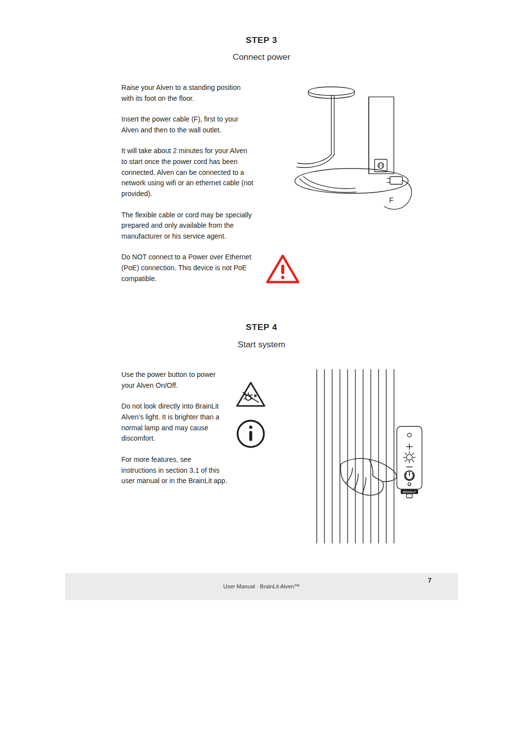STEP 3
Connect power
Raise your Alven to a standing position with its foot on the floor.
Insert the power cable (F), first to your Alven and then to the wall outlet.
It will take about 2 minutes for your Alven to start once the power cord has been connected. Alven can be connected to a network using wifi or an ethernet cable (not provided).
The flexible cable or cord may be specially prepared and only available from the manufacturer or his service agent.
F
Do NOT connect to a Power over Ethernet (PoE) connection. This device is not PoE compatible.
STEP 4
Start system
Use the power button to power your Alven On/Off.
Do not look directly into BrainLit Alven’s light. It is brighter than a normal lamp and may cause discomfort.
For more features, see instructions in section 3.1 of this user manual or in the BrainLit app.
BRAINLIT
User Manual · BrainLit Alven™
7